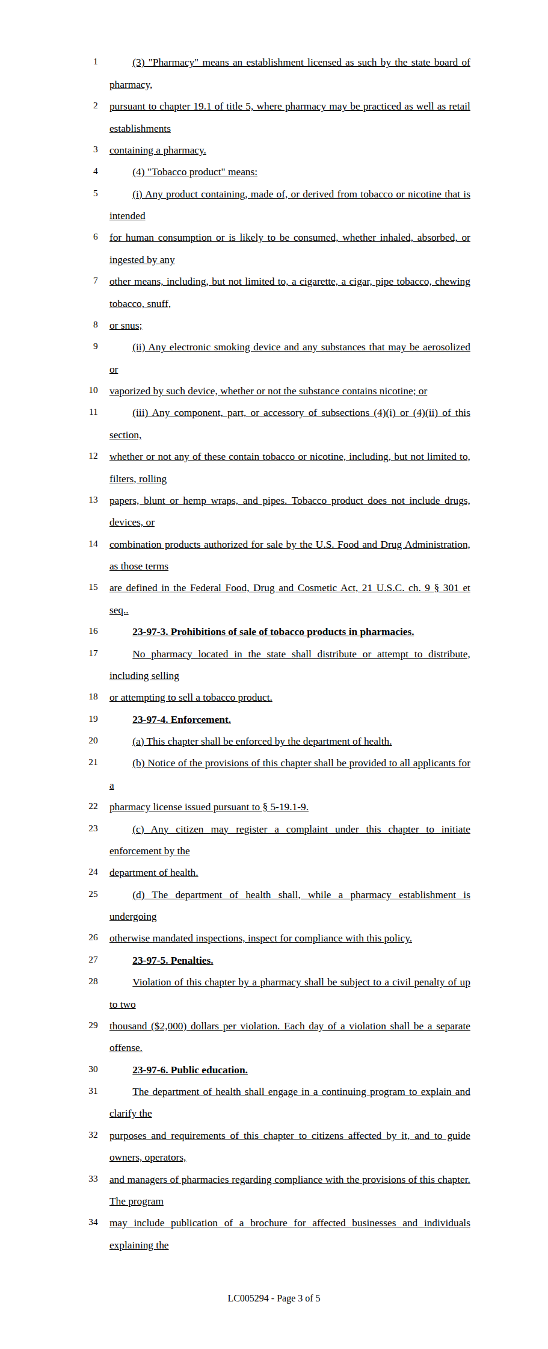(3) "Pharmacy" means an establishment licensed as such by the state board of pharmacy,
pursuant to chapter 19.1 of title 5, where pharmacy may be practiced as well as retail establishments
containing a pharmacy.
(4) "Tobacco product" means:
(i) Any product containing, made of, or derived from tobacco or nicotine that is intended
for human consumption or is likely to be consumed, whether inhaled, absorbed, or ingested by any
other means, including, but not limited to, a cigarette, a cigar, pipe tobacco, chewing tobacco, snuff,
or snus;
(ii) Any electronic smoking device and any substances that may be aerosolized or
vaporized by such device, whether or not the substance contains nicotine; or
(iii) Any component, part, or accessory of subsections (4)(i) or (4)(ii) of this section,
whether or not any of these contain tobacco or nicotine, including, but not limited to, filters, rolling
papers, blunt or hemp wraps, and pipes. Tobacco product does not include drugs, devices, or
combination products authorized for sale by the U.S. Food and Drug Administration, as those terms
are defined in the Federal Food, Drug and Cosmetic Act, 21 U.S.C. ch. 9 § 301 et seq..
23-97-3. Prohibitions of sale of tobacco products in pharmacies.
No pharmacy located in the state shall distribute or attempt to distribute, including selling
or attempting to sell a tobacco product.
23-97-4. Enforcement.
(a) This chapter shall be enforced by the department of health.
(b) Notice of the provisions of this chapter shall be provided to all applicants for a
pharmacy license issued pursuant to § 5-19.1-9.
(c) Any citizen may register a complaint under this chapter to initiate enforcement by the
department of health.
(d) The department of health shall, while a pharmacy establishment is undergoing
otherwise mandated inspections, inspect for compliance with this policy.
23-97-5. Penalties.
Violation of this chapter by a pharmacy shall be subject to a civil penalty of up to two
thousand ($2,000) dollars per violation. Each day of a violation shall be a separate offense.
23-97-6. Public education.
The department of health shall engage in a continuing program to explain and clarify the
purposes and requirements of this chapter to citizens affected by it, and to guide owners, operators,
and managers of pharmacies regarding compliance with the provisions of this chapter. The program
may include publication of a brochure for affected businesses and individuals explaining the
LC005294 - Page 3 of 5